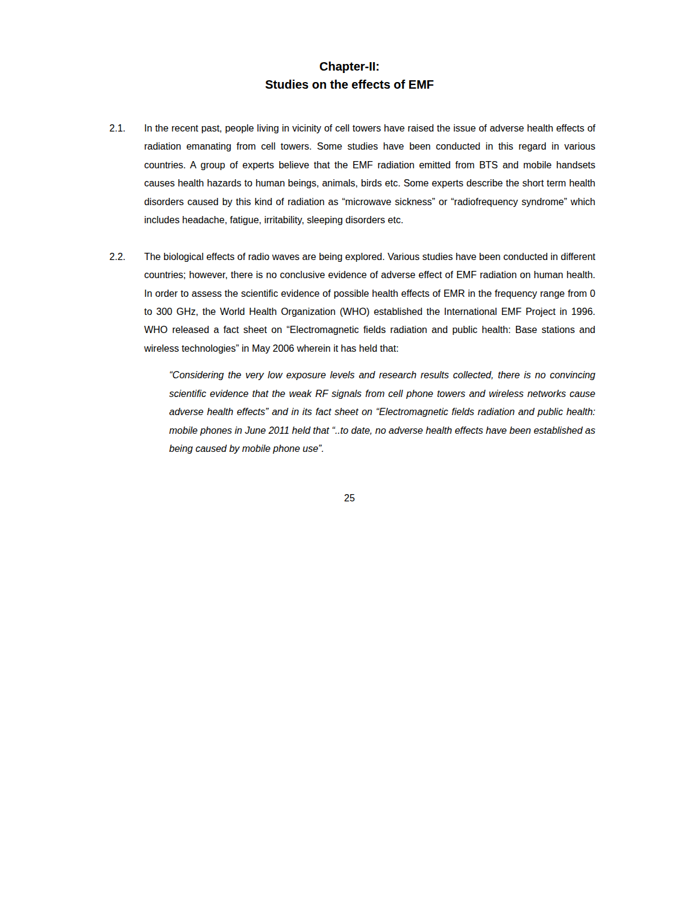Chapter-II:
Studies on the effects of EMF
2.1.
In the recent past, people living in vicinity of cell towers have raised the issue of adverse health effects of radiation emanating from cell towers. Some studies have been conducted in this regard in various countries. A group of experts believe that the EMF radiation emitted from BTS and mobile handsets causes health hazards to human beings, animals, birds etc. Some experts describe the short term health disorders caused by this kind of radiation as “microwave sickness” or “radiofrequency syndrome” which includes headache, fatigue, irritability, sleeping disorders etc.
2.2.
The biological effects of radio waves are being explored. Various studies have been conducted in different countries; however, there is no conclusive evidence of adverse effect of EMF radiation on human health. In order to assess the scientific evidence of possible health effects of EMR in the frequency range from 0 to 300 GHz, the World Health Organization (WHO) established the International EMF Project in 1996. WHO released a fact sheet on “Electromagnetic fields radiation and public health: Base stations and wireless technologies” in May 2006 wherein it has held that:
“Considering the very low exposure levels and research results collected, there is no convincing scientific evidence that the weak RF signals from cell phone towers and wireless networks cause adverse health effects” and in its fact sheet on “Electromagnetic fields radiation and public health: mobile phones in June 2011 held that “..to date, no adverse health effects have been established as being caused by mobile phone use”.
25